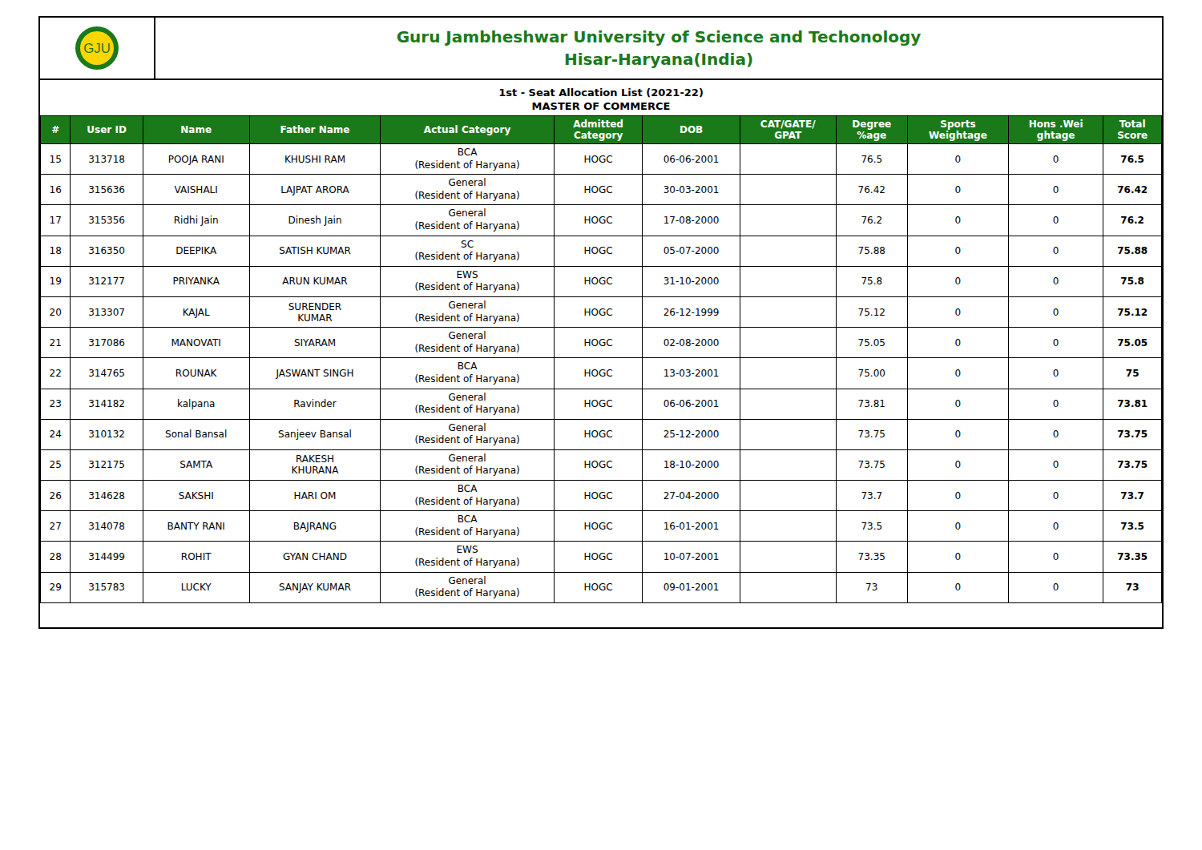Guru Jambheshwar University of Science and Techonology
Hisar-Haryana(India)
1st - Seat Allocation List (2021-22)
MASTER OF COMMERCE
| # | User ID | Name | Father Name | Actual Category | Admitted Category | DOB | CAT/GATE/ GPAT | Degree %age | Sports Weightage | Hons .Wei ghtage | Total Score |
| --- | --- | --- | --- | --- | --- | --- | --- | --- | --- | --- | --- |
| 15 | 313718 | POOJA RANI | KHUSHI RAM | BCA (Resident of Haryana) | HOGC | 06-06-2001 | | 76.5 | 0 | 0 | 76.5 |
| 16 | 315636 | VAISHALI | LAJPAT ARORA | General (Resident of Haryana) | HOGC | 30-03-2001 | | 76.42 | 0 | 0 | 76.42 |
| 17 | 315356 | Ridhi Jain | Dinesh Jain | General (Resident of Haryana) | HOGC | 17-08-2000 | | 76.2 | 0 | 0 | 76.2 |
| 18 | 316350 | DEEPIKA | SATISH KUMAR | SC (Resident of Haryana) | HOGC | 05-07-2000 | | 75.88 | 0 | 0 | 75.88 |
| 19 | 312177 | PRIYANKA | ARUN KUMAR | EWS (Resident of Haryana) | HOGC | 31-10-2000 | | 75.8 | 0 | 0 | 75.8 |
| 20 | 313307 | KAJAL | SURENDER KUMAR | General (Resident of Haryana) | HOGC | 26-12-1999 | | 75.12 | 0 | 0 | 75.12 |
| 21 | 317086 | MANOVATI | SIYARAM | General (Resident of Haryana) | HOGC | 02-08-2000 | | 75.05 | 0 | 0 | 75.05 |
| 22 | 314765 | ROUNAK | JASWANT SINGH | BCA (Resident of Haryana) | HOGC | 13-03-2001 | | 75.00 | 0 | 0 | 75 |
| 23 | 314182 | kalpana | Ravinder | General (Resident of Haryana) | HOGC | 06-06-2001 | | 73.81 | 0 | 0 | 73.81 |
| 24 | 310132 | Sonal Bansal | Sanjeev Bansal | General (Resident of Haryana) | HOGC | 25-12-2000 | | 73.75 | 0 | 0 | 73.75 |
| 25 | 312175 | SAMTA | RAKESH KHURANA | General (Resident of Haryana) | HOGC | 18-10-2000 | | 73.75 | 0 | 0 | 73.75 |
| 26 | 314628 | SAKSHI | HARI OM | BCA (Resident of Haryana) | HOGC | 27-04-2000 | | 73.7 | 0 | 0 | 73.7 |
| 27 | 314078 | BANTY RANI | BAJRANG | BCA (Resident of Haryana) | HOGC | 16-01-2001 | | 73.5 | 0 | 0 | 73.5 |
| 28 | 314499 | ROHIT | GYAN CHAND | EWS (Resident of Haryana) | HOGC | 10-07-2001 | | 73.35 | 0 | 0 | 73.35 |
| 29 | 315783 | LUCKY | SANJAY KUMAR | General (Resident of Haryana) | HOGC | 09-01-2001 | | 73 | 0 | 0 | 73 |